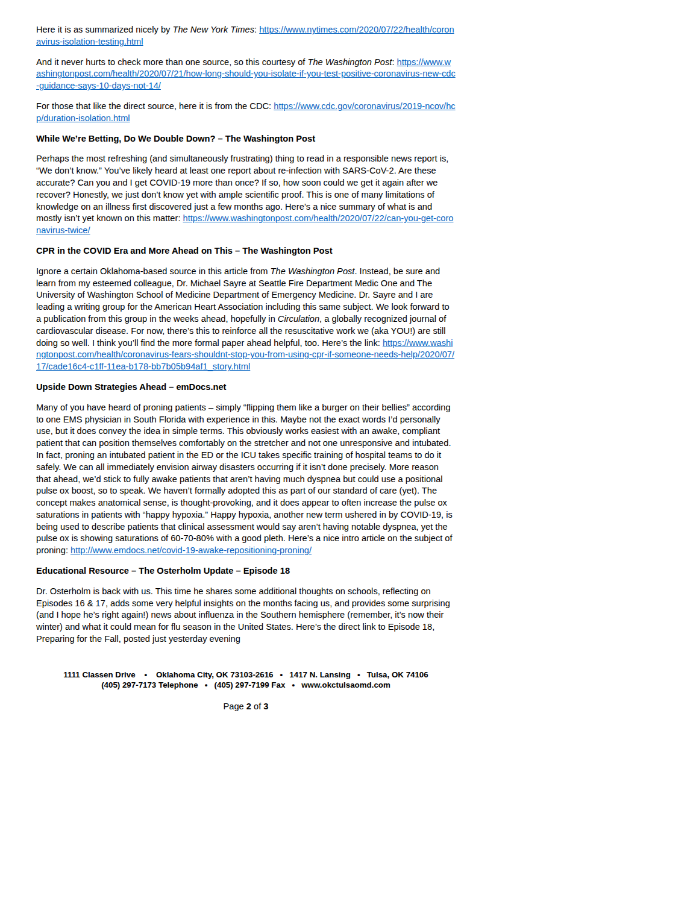Here it is as summarized nicely by The New York Times: https://www.nytimes.com/2020/07/22/health/coronavirus-isolation-testing.html
And it never hurts to check more than one source, so this courtesy of The Washington Post: https://www.washingtonpost.com/health/2020/07/21/how-long-should-you-isolate-if-you-test-positive-coronavirus-new-cdc-guidance-says-10-days-not-14/
For those that like the direct source, here it is from the CDC: https://www.cdc.gov/coronavirus/2019-ncov/hcp/duration-isolation.html
While We’re Betting, Do We Double Down? – The Washington Post
Perhaps the most refreshing (and simultaneously frustrating) thing to read in a responsible news report is, “We don’t know.” You’ve likely heard at least one report about re-infection with SARS-CoV-2. Are these accurate? Can you and I get COVID-19 more than once? If so, how soon could we get it again after we recover? Honestly, we just don’t know yet with ample scientific proof. This is one of many limitations of knowledge on an illness first discovered just a few months ago. Here’s a nice summary of what is and mostly isn’t yet known on this matter: https://www.washingtonpost.com/health/2020/07/22/can-you-get-coronavirus-twice/
CPR in the COVID Era and More Ahead on This – The Washington Post
Ignore a certain Oklahoma-based source in this article from The Washington Post. Instead, be sure and learn from my esteemed colleague, Dr. Michael Sayre at Seattle Fire Department Medic One and The University of Washington School of Medicine Department of Emergency Medicine. Dr. Sayre and I are leading a writing group for the American Heart Association including this same subject. We look forward to a publication from this group in the weeks ahead, hopefully in Circulation, a globally recognized journal of cardiovascular disease. For now, there’s this to reinforce all the resuscitative work we (aka YOU!) are still doing so well. I think you’ll find the more formal paper ahead helpful, too. Here’s the link: https://www.washingtonpost.com/health/coronavirus-fears-shouldnt-stop-you-from-using-cpr-if-someone-needs-help/2020/07/17/cade16c4-c1ff-11ea-b178-bb7b05b94af1_story.html
Upside Down Strategies Ahead – emDocs.net
Many of you have heard of proning patients – simply “flipping them like a burger on their bellies” according to one EMS physician in South Florida with experience in this. Maybe not the exact words I’d personally use, but it does convey the idea in simple terms. This obviously works easiest with an awake, compliant patient that can position themselves comfortably on the stretcher and not one unresponsive and intubated. In fact, proning an intubated patient in the ED or the ICU takes specific training of hospital teams to do it safely. We can all immediately envision airway disasters occurring if it isn’t done precisely. More reason that ahead, we’d stick to fully awake patients that aren’t having much dyspnea but could use a positional pulse ox boost, so to speak. We haven’t formally adopted this as part of our standard of care (yet). The concept makes anatomical sense, is thought-provoking, and it does appear to often increase the pulse ox saturations in patients with “happy hypoxia.” Happy hypoxia, another new term ushered in by COVID-19, is being used to describe patients that clinical assessment would say aren’t having notable dyspnea, yet the pulse ox is showing saturations of 60-70-80% with a good pleth. Here’s a nice intro article on the subject of proning: http://www.emdocs.net/covid-19-awake-repositioning-proning/
Educational Resource – The Osterholm Update – Episode 18
Dr. Osterholm is back with us. This time he shares some additional thoughts on schools, reflecting on Episodes 16 & 17, adds some very helpful insights on the months facing us, and provides some surprising (and I hope he’s right again!) news about influenza in the Southern hemisphere (remember, it’s now their winter) and what it could mean for flu season in the United States. Here’s the direct link to Episode 18, Preparing for the Fall, posted just yesterday evening
1111 Classen Drive • Oklahoma City, OK 73103-2616 • 1417 N. Lansing • Tulsa, OK 74106
(405) 297-7173 Telephone • (405) 297-7199 Fax • www.okctulsaomd.com
Page 2 of 3